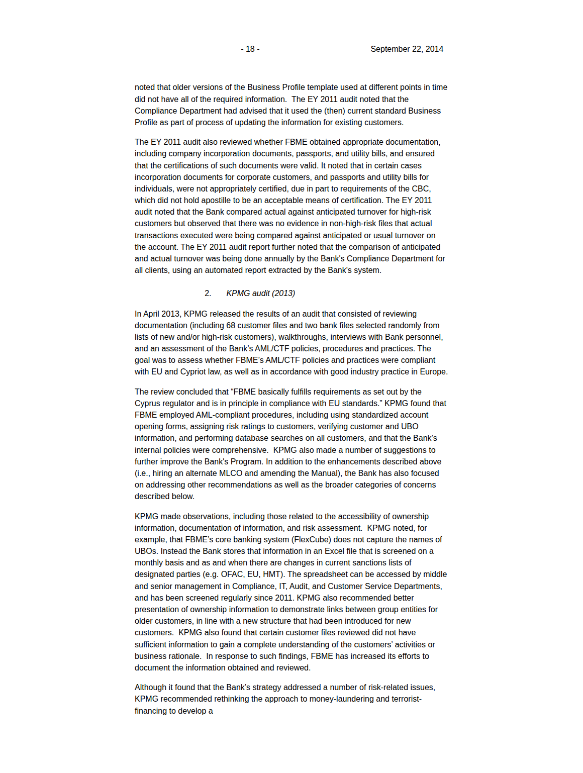- 18 - September 22, 2014
noted that older versions of the Business Profile template used at different points in time did not have all of the required information. The EY 2011 audit noted that the Compliance Department had advised that it used the (then) current standard Business Profile as part of process of updating the information for existing customers.
The EY 2011 audit also reviewed whether FBME obtained appropriate documentation, including company incorporation documents, passports, and utility bills, and ensured that the certifications of such documents were valid. It noted that in certain cases incorporation documents for corporate customers, and passports and utility bills for individuals, were not appropriately certified, due in part to requirements of the CBC, which did not hold apostille to be an acceptable means of certification. The EY 2011 audit noted that the Bank compared actual against anticipated turnover for high-risk customers but observed that there was no evidence in non-high-risk files that actual transactions executed were being compared against anticipated or usual turnover on the account. The EY 2011 audit report further noted that the comparison of anticipated and actual turnover was being done annually by the Bank's Compliance Department for all clients, using an automated report extracted by the Bank's system.
2. KPMG audit (2013)
In April 2013, KPMG released the results of an audit that consisted of reviewing documentation (including 68 customer files and two bank files selected randomly from lists of new and/or high-risk customers), walkthroughs, interviews with Bank personnel, and an assessment of the Bank’s AML/CTF policies, procedures and practices. The goal was to assess whether FBME’s AML/CTF policies and practices were compliant with EU and Cypriot law, as well as in accordance with good industry practice in Europe.
The review concluded that “FBME basically fulfills requirements as set out by the Cyprus regulator and is in principle in compliance with EU standards.” KPMG found that FBME employed AML-compliant procedures, including using standardized account opening forms, assigning risk ratings to customers, verifying customer and UBO information, and performing database searches on all customers, and that the Bank’s internal policies were comprehensive. KPMG also made a number of suggestions to further improve the Bank's Program. In addition to the enhancements described above (i.e., hiring an alternate MLCO and amending the Manual), the Bank has also focused on addressing other recommendations as well as the broader categories of concerns described below.
KPMG made observations, including those related to the accessibility of ownership information, documentation of information, and risk assessment. KPMG noted, for example, that FBME’s core banking system (FlexCube) does not capture the names of UBOs. Instead the Bank stores that information in an Excel file that is screened on a monthly basis and as and when there are changes in current sanctions lists of designated parties (e.g. OFAC, EU, HMT). The spreadsheet can be accessed by middle and senior management in Compliance, IT, Audit, and Customer Service Departments, and has been screened regularly since 2011. KPMG also recommended better presentation of ownership information to demonstrate links between group entities for older customers, in line with a new structure that had been introduced for new customers. KPMG also found that certain customer files reviewed did not have sufficient information to gain a complete understanding of the customers’ activities or business rationale. In response to such findings, FBME has increased its efforts to document the information obtained and reviewed.
Although it found that the Bank’s strategy addressed a number of risk-related issues, KPMG recommended rethinking the approach to money-laundering and terrorist-financing to develop a